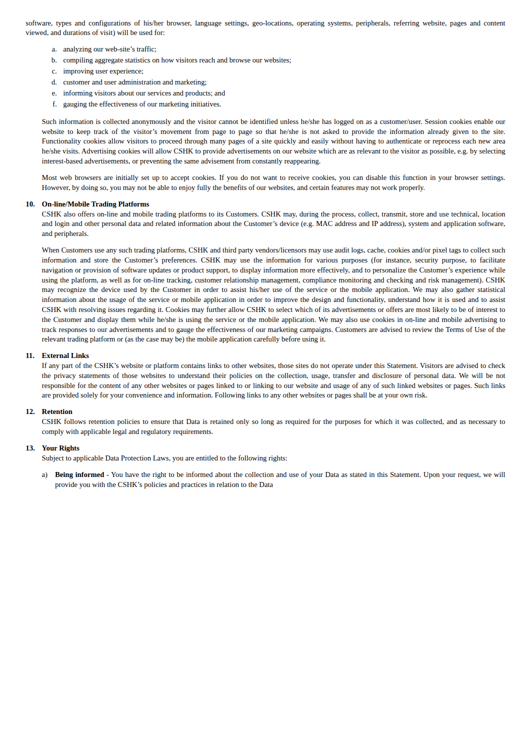software, types and configurations of his/her browser, language settings, geo-locations, operating systems, peripherals, referring website, pages and content viewed, and durations of visit) will be used for:
analyzing our web-site’s traffic;
compiling aggregate statistics on how visitors reach and browse our websites;
improving user experience;
customer and user administration and marketing;
informing visitors about our services and products; and
gauging the effectiveness of our marketing initiatives.
Such information is collected anonymously and the visitor cannot be identified unless he/she has logged on as a customer/user. Session cookies enable our website to keep track of the visitor’s movement from page to page so that he/she is not asked to provide the information already given to the site. Functionality cookies allow visitors to proceed through many pages of a site quickly and easily without having to authenticate or reprocess each new area he/she visits. Advertising cookies will allow CSHK to provide advertisements on our website which are as relevant to the visitor as possible, e.g. by selecting interest-based advertisements, or preventing the same advisement from constantly reappearing.
Most web browsers are initially set up to accept cookies. If you do not want to receive cookies, you can disable this function in your browser settings. However, by doing so, you may not be able to enjoy fully the benefits of our websites, and certain features may not work properly.
10. On-line/Mobile Trading Platforms
CSHK also offers on-line and mobile trading platforms to its Customers. CSHK may, during the process, collect, transmit, store and use technical, location and login and other personal data and related information about the Customer’s device (e.g. MAC address and IP address), system and application software, and peripherals.
When Customers use any such trading platforms, CSHK and third party vendors/licensors may use audit logs, cache, cookies and/or pixel tags to collect such information and store the Customer’s preferences. CSHK may use the information for various purposes (for instance, security purpose, to facilitate navigation or provision of software updates or product support, to display information more effectively, and to personalize the Customer’s experience while using the platform, as well as for on-line tracking, customer relationship management, compliance monitoring and checking and risk management). CSHK may recognize the device used by the Customer in order to assist his/her use of the service or the mobile application. We may also gather statistical information about the usage of the service or mobile application in order to improve the design and functionality, understand how it is used and to assist CSHK with resolving issues regarding it. Cookies may further allow CSHK to select which of its advertisements or offers are most likely to be of interest to the Customer and display them while he/she is using the service or the mobile application. We may also use cookies in on-line and mobile advertising to track responses to our advertisements and to gauge the effectiveness of our marketing campaigns. Customers are advised to review the Terms of Use of the relevant trading platform or (as the case may be) the mobile application carefully before using it.
11. External Links
If any part of the CSHK’s website or platform contains links to other websites, those sites do not operate under this Statement. Visitors are advised to check the privacy statements of those websites to understand their policies on the collection, usage, transfer and disclosure of personal data. We will be not responsible for the content of any other websites or pages linked to or linking to our website and usage of any of such linked websites or pages. Such links are provided solely for your convenience and information. Following links to any other websites or pages shall be at your own risk.
12. Retention
CSHK follows retention policies to ensure that Data is retained only so long as required for the purposes for which it was collected, and as necessary to comply with applicable legal and regulatory requirements.
13. Your Rights
Subject to applicable Data Protection Laws, you are entitled to the following rights:
a) Being informed - You have the right to be informed about the collection and use of your Data as stated in this Statement. Upon your request, we will provide you with the CSHK’s policies and practices in relation to the Data